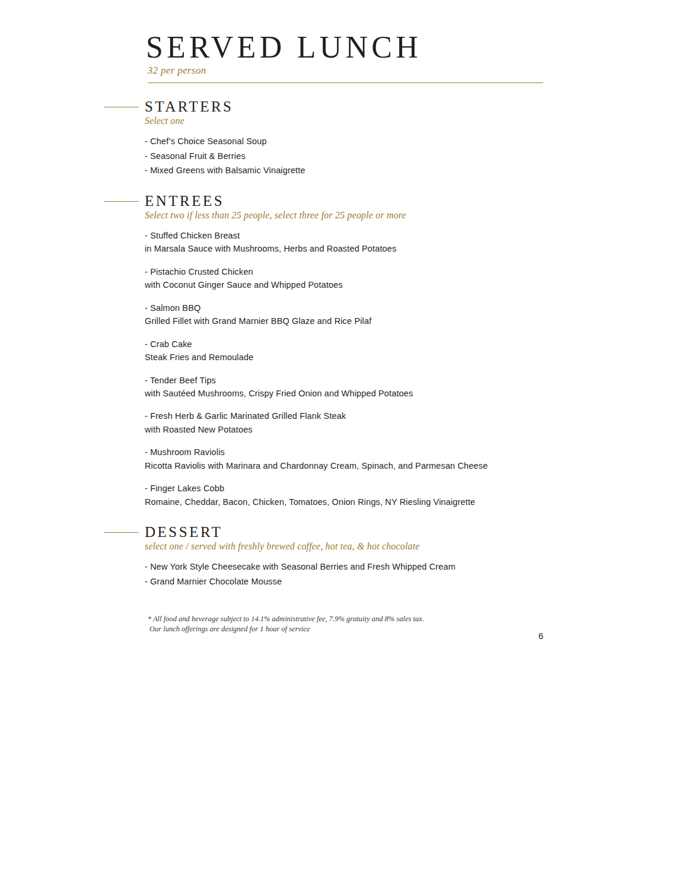Served Lunch
32 per person
Starters
Select one
- Chef’s Choice Seasonal Soup
- Seasonal Fruit & Berries
- Mixed Greens with Balsamic Vinaigrette
Entrees
Select two if less than 25 people, select three for 25 people or more
- Stuffed Chicken Breast in Marsala Sauce with Mushrooms, Herbs and Roasted Potatoes
- Pistachio Crusted Chicken with Coconut Ginger Sauce and Whipped Potatoes
- Salmon BBQ Grilled Fillet with Grand Marnier BBQ Glaze and Rice Pilaf
- Crab Cake Steak Fries and Remoulade
- Tender Beef Tips with Sautéed Mushrooms, Crispy Fried Onion and Whipped Potatoes
- Fresh Herb & Garlic Marinated Grilled Flank Steak with Roasted New Potatoes
- Mushroom Raviolis Ricotta Raviolis with Marinara and Chardonnay Cream, Spinach, and Parmesan Cheese
- Finger Lakes Cobb Romaine, Cheddar, Bacon, Chicken, Tomatoes, Onion Rings, NY Riesling Vinaigrette
Dessert
select one / served with freshly brewed coffee, hot tea, & hot chocolate
- New York Style Cheesecake with Seasonal Berries and Fresh Whipped Cream
- Grand Marnier Chocolate Mousse
* All food and beverage subject to 14.1% administrative fee, 7.9% gratuity and 8% sales tax.
Our lunch offerings are designed for 1 hour of service
6